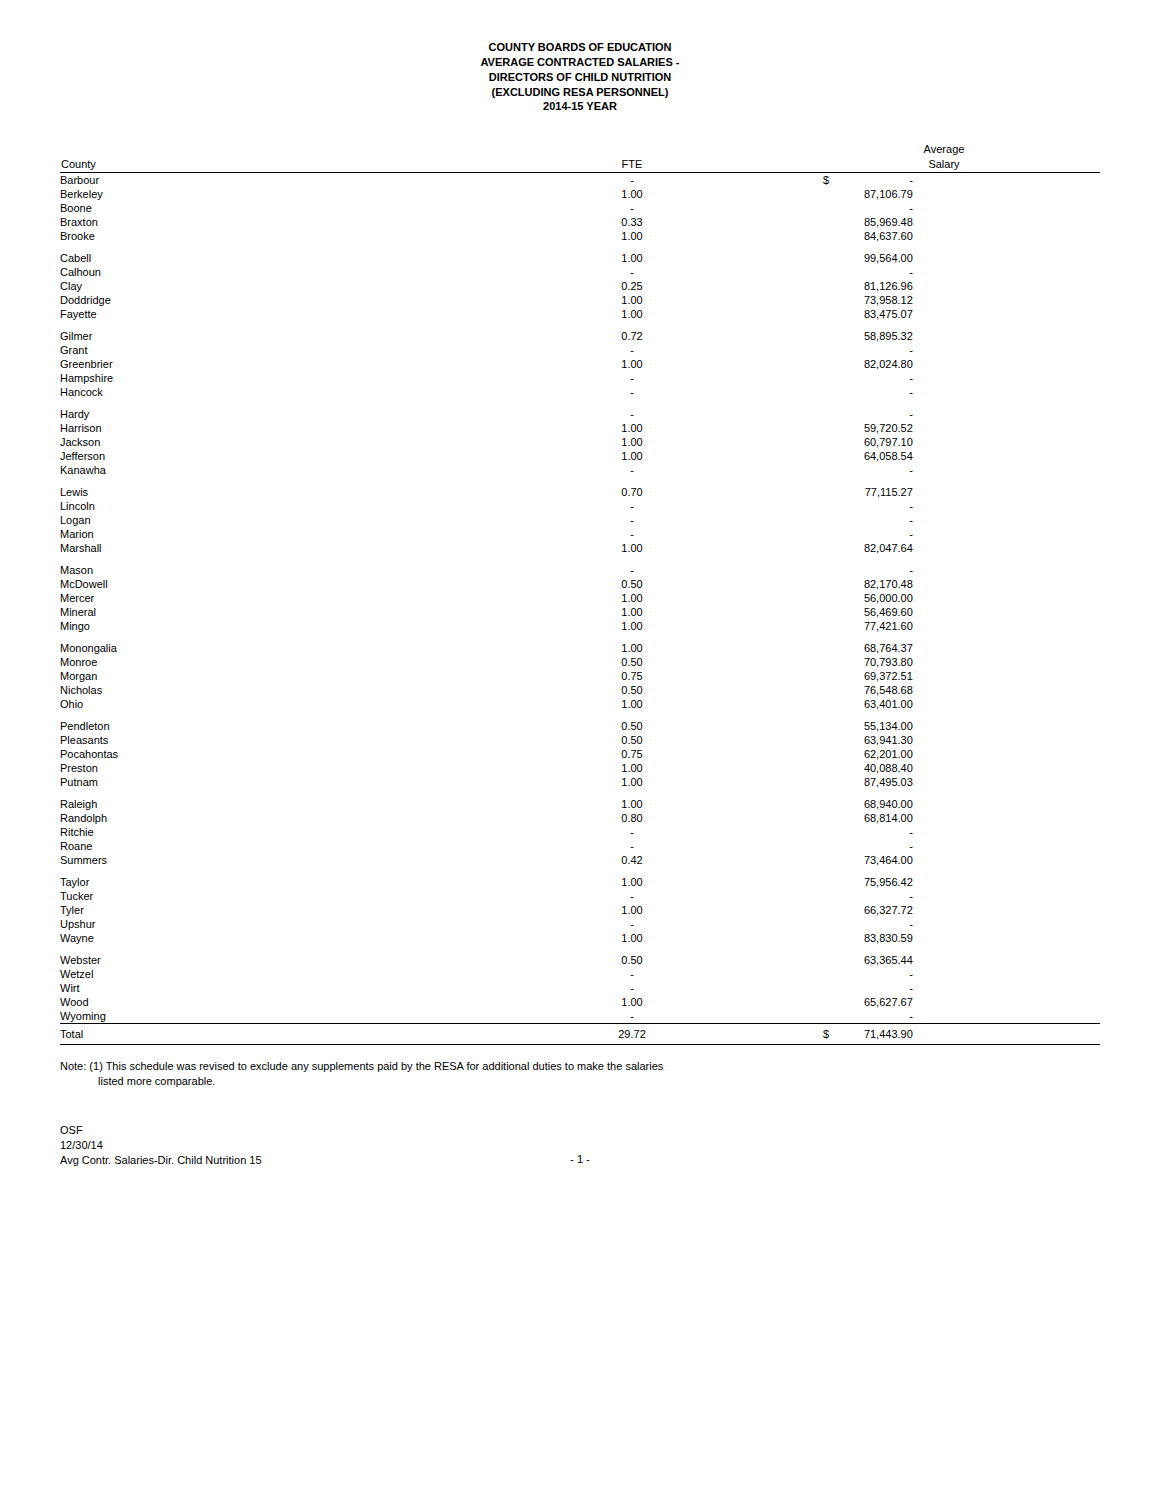COUNTY BOARDS OF EDUCATION
AVERAGE CONTRACTED SALARIES -
DIRECTORS OF CHILD NUTRITION
(EXCLUDING RESA PERSONNEL)
2014-15 YEAR
| | | Average |
| --- | --- | --- |
| County | FTE | Salary |
| Barbour | - | $ - |
| Berkeley | 1.00 | 87,106.79 |
| Boone | - | - |
| Braxton | 0.33 | 85,969.48 |
| Brooke | 1.00 | 84,637.60 |
| Cabell | 1.00 | 99,564.00 |
| Calhoun | - | - |
| Clay | 0.25 | 81,126.96 |
| Doddridge | 1.00 | 73,958.12 |
| Fayette | 1.00 | 83,475.07 |
| Gilmer | 0.72 | 58,895.32 |
| Grant | - | - |
| Greenbrier | 1.00 | 82,024.80 |
| Hampshire | - | - |
| Hancock | - | - |
| Hardy | - | - |
| Harrison | 1.00 | 59,720.52 |
| Jackson | 1.00 | 60,797.10 |
| Jefferson | 1.00 | 64,058.54 |
| Kanawha | - | - |
| Lewis | 0.70 | 77,115.27 |
| Lincoln | - | - |
| Logan | - | - |
| Marion | - | - |
| Marshall | 1.00 | 82,047.64 |
| Mason | - | - |
| McDowell | 0.50 | 82,170.48 |
| Mercer | 1.00 | 56,000.00 |
| Mineral | 1.00 | 56,469.60 |
| Mingo | 1.00 | 77,421.60 |
| Monongalia | 1.00 | 68,764.37 |
| Monroe | 0.50 | 70,793.80 |
| Morgan | 0.75 | 69,372.51 |
| Nicholas | 0.50 | 76,548.68 |
| Ohio | 1.00 | 63,401.00 |
| Pendleton | 0.50 | 55,134.00 |
| Pleasants | 0.50 | 63,941.30 |
| Pocahontas | 0.75 | 62,201.00 |
| Preston | 1.00 | 40,088.40 |
| Putnam | 1.00 | 87,495.03 |
| Raleigh | 1.00 | 68,940.00 |
| Randolph | 0.80 | 68,814.00 |
| Ritchie | - | - |
| Roane | - | - |
| Summers | 0.42 | 73,464.00 |
| Taylor | 1.00 | 75,956.42 |
| Tucker | - | - |
| Tyler | 1.00 | 66,327.72 |
| Upshur | - | - |
| Wayne | 1.00 | 83,830.59 |
| Webster | 0.50 | 63,365.44 |
| Wetzel | - | - |
| Wirt | - | - |
| Wood | 1.00 | 65,627.67 |
| Wyoming | - | - |
| Total | 29.72 | $ 71,443.90 |
Note: (1) This schedule was revised to exclude any supplements paid by the RESA for additional duties to make the salaries
listed more comparable.
OSF
12/30/14
Avg Contr. Salaries-Dir. Child Nutrition 15
- 1 -